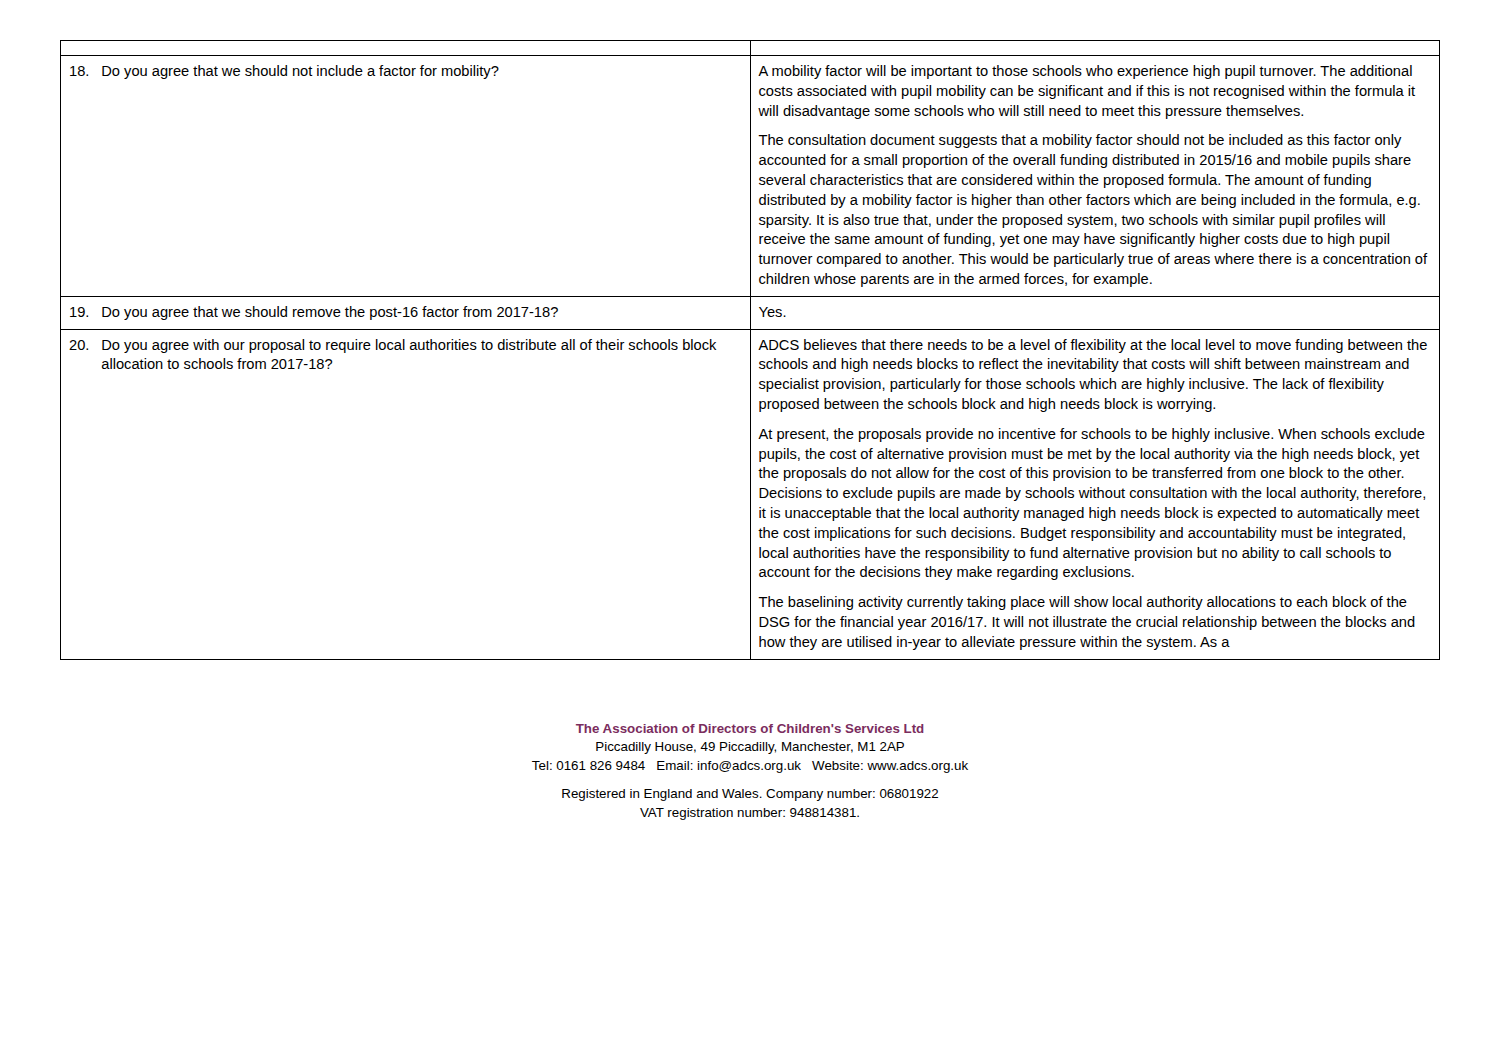| 18. Do you agree that we should not include a factor for mobility? | A mobility factor will be important to those schools who experience high pupil turnover. The additional costs associated with pupil mobility can be significant and if this is not recognised within the formula it will disadvantage some schools who will still need to meet this pressure themselves. The consultation document suggests that a mobility factor should not be included as this factor only accounted for a small proportion of the overall funding distributed in 2015/16 and mobile pupils share several characteristics that are considered within the proposed formula. The amount of funding distributed by a mobility factor is higher than other factors which are being included in the formula, e.g. sparsity. It is also true that, under the proposed system, two schools with similar pupil profiles will receive the same amount of funding, yet one may have significantly higher costs due to high pupil turnover compared to another. This would be particularly true of areas where there is a concentration of children whose parents are in the armed forces, for example. |
| 19. Do you agree that we should remove the post-16 factor from 2017-18? | Yes. |
| 20. Do you agree with our proposal to require local authorities to distribute all of their schools block allocation to schools from 2017-18? | ADCS believes that there needs to be a level of flexibility at the local level to move funding between the schools and high needs blocks to reflect the inevitability that costs will shift between mainstream and specialist provision, particularly for those schools which are highly inclusive. The lack of flexibility proposed between the schools block and high needs block is worrying. At present, the proposals provide no incentive for schools to be highly inclusive. When schools exclude pupils, the cost of alternative provision must be met by the local authority via the high needs block, yet the proposals do not allow for the cost of this provision to be transferred from one block to the other. Decisions to exclude pupils are made by schools without consultation with the local authority, therefore, it is unacceptable that the local authority managed high needs block is expected to automatically meet the cost implications for such decisions. Budget responsibility and accountability must be integrated, local authorities have the responsibility to fund alternative provision but no ability to call schools to account for the decisions they make regarding exclusions. The baselining activity currently taking place will show local authority allocations to each block of the DSG for the financial year 2016/17. It will not illustrate the crucial relationship between the blocks and how they are utilised in-year to alleviate pressure within the system. As a |
The Association of Directors of Children's Services Ltd
Piccadilly House, 49 Piccadilly, Manchester, M1 2AP
Tel: 0161 826 9484 Email: info@adcs.org.uk Website: www.adcs.org.uk
Registered in England and Wales. Company number: 06801922
VAT registration number: 948814381.